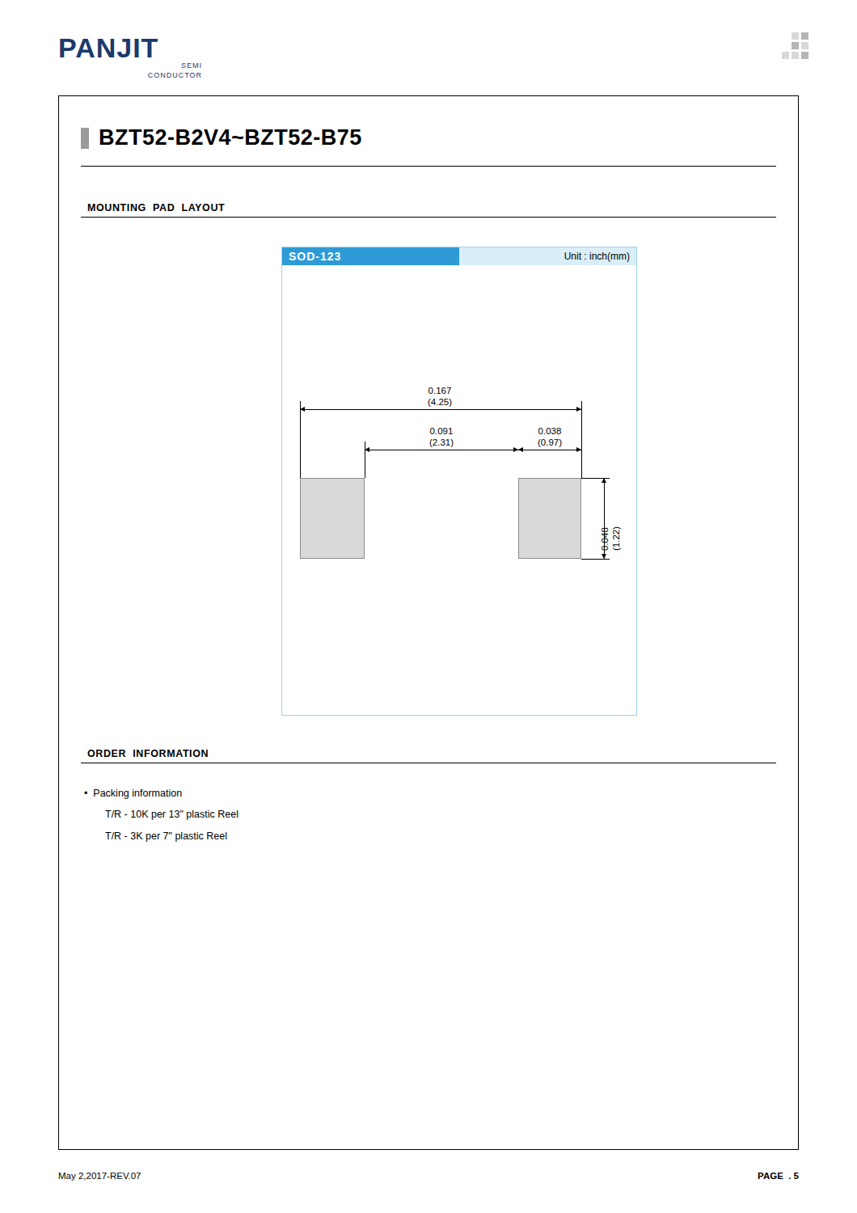PAN JIT
SEMI
CONDUCTOR
BZT52-B2V4~BZT52-B75
MOUNTING PAD LAYOUT
SOD-123
Unit : inch(mm)
0.167 (4.25)
0.091 (2.31)
0.038 (0.97)
0.048
(1.22)
ORDER INFORMATION
• Packing information
T/R - 10K per 13" plastic Reel
T/R - 3K per 7" plastic Reel
May 2,2017-REV.07
PAGE . 5